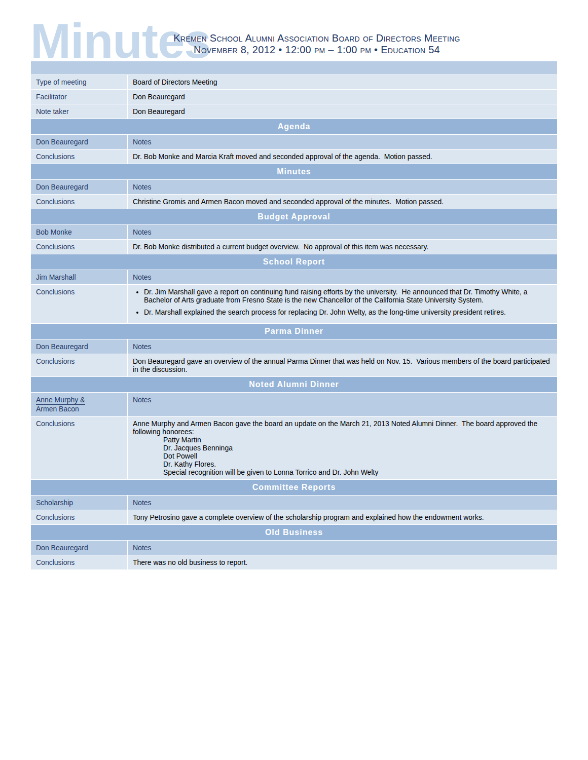Minutes
Kremen School Alumni Association Board of Directors Meeting
November 8, 2012 • 12:00 pm – 1:00 pm • Education 54
| Type of meeting | Board of Directors Meeting |
| Facilitator | Don Beauregard |
| Note taker | Don Beauregard |
| Agenda |
| Don Beauregard | Notes |
| Conclusions | Dr. Bob Monke and Marcia Kraft moved and seconded approval of the agenda. Motion passed. |
| Minutes |
| Don Beauregard | Notes |
| Conclusions | Christine Gromis and Armen Bacon moved and seconded approval of the minutes. Motion passed. |
| Budget Approval |
| Bob Monke | Notes |
| Conclusions | Dr. Bob Monke distributed a current budget overview. No approval of this item was necessary. |
| School Report |
| Jim Marshall | Notes |
| Conclusions | Dr. Jim Marshall gave a report on continuing fund raising efforts by the university. He announced that Dr. Timothy White, a Bachelor of Arts graduate from Fresno State is the new Chancellor of the California State University System. Dr. Marshall explained the search process for replacing Dr. John Welty, as the long-time university president retires. |
| Parma Dinner |
| Don Beauregard | Notes |
| Conclusions | Don Beauregard gave an overview of the annual Parma Dinner that was held on Nov. 15. Various members of the board participated in the discussion. |
| Noted Alumni Dinner |
| Anne Murphy & Armen Bacon | Notes |
| Conclusions | Anne Murphy and Armen Bacon gave the board an update on the March 21, 2013 Noted Alumni Dinner. The board approved the following honorees: Patty Martin Dr. Jacques Benninga Dot Powell Dr. Kathy Flores. Special recognition will be given to Lonna Torrico and Dr. John Welty |
| Committee Reports |
| Scholarship | Notes |
| Conclusions | Tony Petrosino gave a complete overview of the scholarship program and explained how the endowment works. |
| Old Business |
| Don Beauregard | Notes |
| Conclusions | There was no old business to report. |